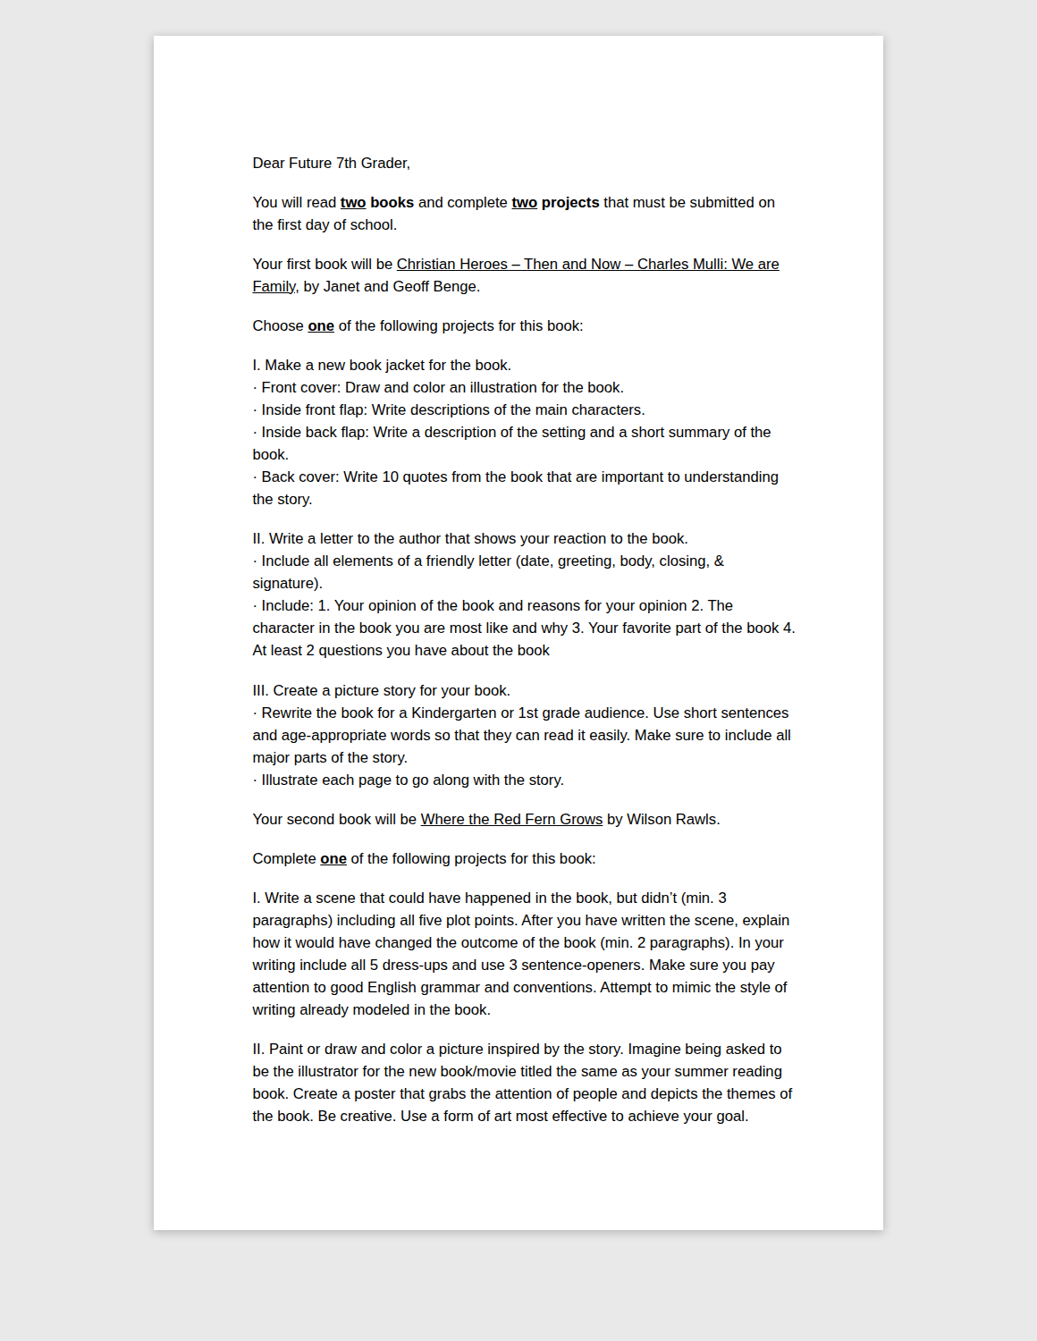Dear Future 7th Grader,
You will read two books and complete two projects that must be submitted on the first day of school.
Your first book will be Christian Heroes – Then and Now – Charles Mulli: We are Family, by Janet and Geoff Benge.
Choose one of the following projects for this book:
I. Make a new book jacket for the book.
· Front cover: Draw and color an illustration for the book.
· Inside front flap: Write descriptions of the main characters.
· Inside back flap: Write a description of the setting and a short summary of the book.
· Back cover: Write 10 quotes from the book that are important to understanding the story.
II. Write a letter to the author that shows your reaction to the book.
· Include all elements of a friendly letter (date, greeting, body, closing, & signature).
· Include: 1. Your opinion of the book and reasons for your opinion 2. The character in the book you are most like and why 3. Your favorite part of the book 4. At least 2 questions you have about the book
III. Create a picture story for your book.
· Rewrite the book for a Kindergarten or 1st grade audience. Use short sentences and age-appropriate words so that they can read it easily. Make sure to include all major parts of the story.
· Illustrate each page to go along with the story.
Your second book will be Where the Red Fern Grows by Wilson Rawls.
Complete one of the following projects for this book:
I. Write a scene that could have happened in the book, but didn’t (min. 3 paragraphs) including all five plot points. After you have written the scene, explain how it would have changed the outcome of the book (min. 2 paragraphs). In your writing include all 5 dress-ups and use 3 sentence-openers. Make sure you pay attention to good English grammar and conventions. Attempt to mimic the style of writing already modeled in the book.
II. Paint or draw and color a picture inspired by the story. Imagine being asked to be the illustrator for the new book/movie titled the same as your summer reading book. Create a poster that grabs the attention of people and depicts the themes of the book. Be creative. Use a form of art most effective to achieve your goal.